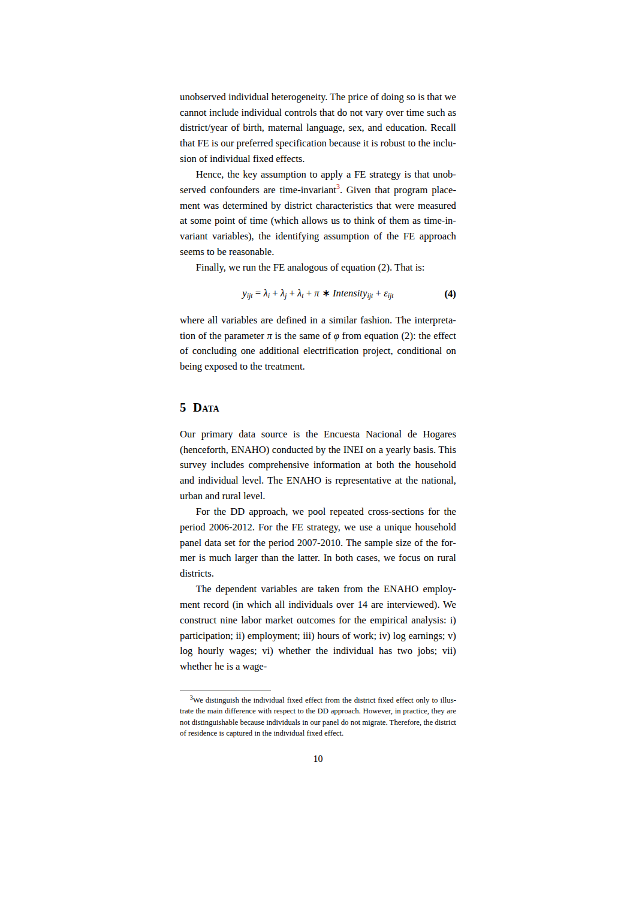unobserved individual heterogeneity. The price of doing so is that we cannot include individual controls that do not vary over time such as district/year of birth, maternal language, sex, and education. Recall that FE is our preferred specification because it is robust to the inclusion of individual fixed effects.
Hence, the key assumption to apply a FE strategy is that unobserved confounders are time-invariant3. Given that program placement was determined by district characteristics that were measured at some point of time (which allows us to think of them as time-invariant variables), the identifying assumption of the FE approach seems to be reasonable.
Finally, we run the FE analogous of equation (2). That is:
yijt = λi + λj + λt + π ∗ Intensity ijt + εijt (4)
where all variables are defined in a similar fashion. The interpretation of the parameter π is the same of φ from equation (2): the effect of concluding one additional electrification project, conditional on being exposed to the treatment.
5 Data
Our primary data source is the Encuesta Nacional de Hogares (henceforth, ENAHO) conducted by the INEI on a yearly basis. This survey includes comprehensive information at both the household and individual level. The ENAHO is representative at the national, urban and rural level.
For the DD approach, we pool repeated cross-sections for the period 2006-2012. For the FE strategy, we use a unique household panel data set for the period 2007-2010. The sample size of the former is much larger than the latter. In both cases, we focus on rural districts.
The dependent variables are taken from the ENAHO employment record (in which all individuals over 14 are interviewed). We construct nine labor market outcomes for the empirical analysis: i) participation; ii) employment; iii) hours of work; iv) log earnings; v) log hourly wages; vi) whether the individual has two jobs; vii) whether he is a wage-
3We distinguish the individual fixed effect from the district fixed effect only to illustrate the main difference with respect to the DD approach. However, in practice, they are not distinguishable because individuals in our panel do not migrate. Therefore, the district of residence is captured in the individual fixed effect.
10